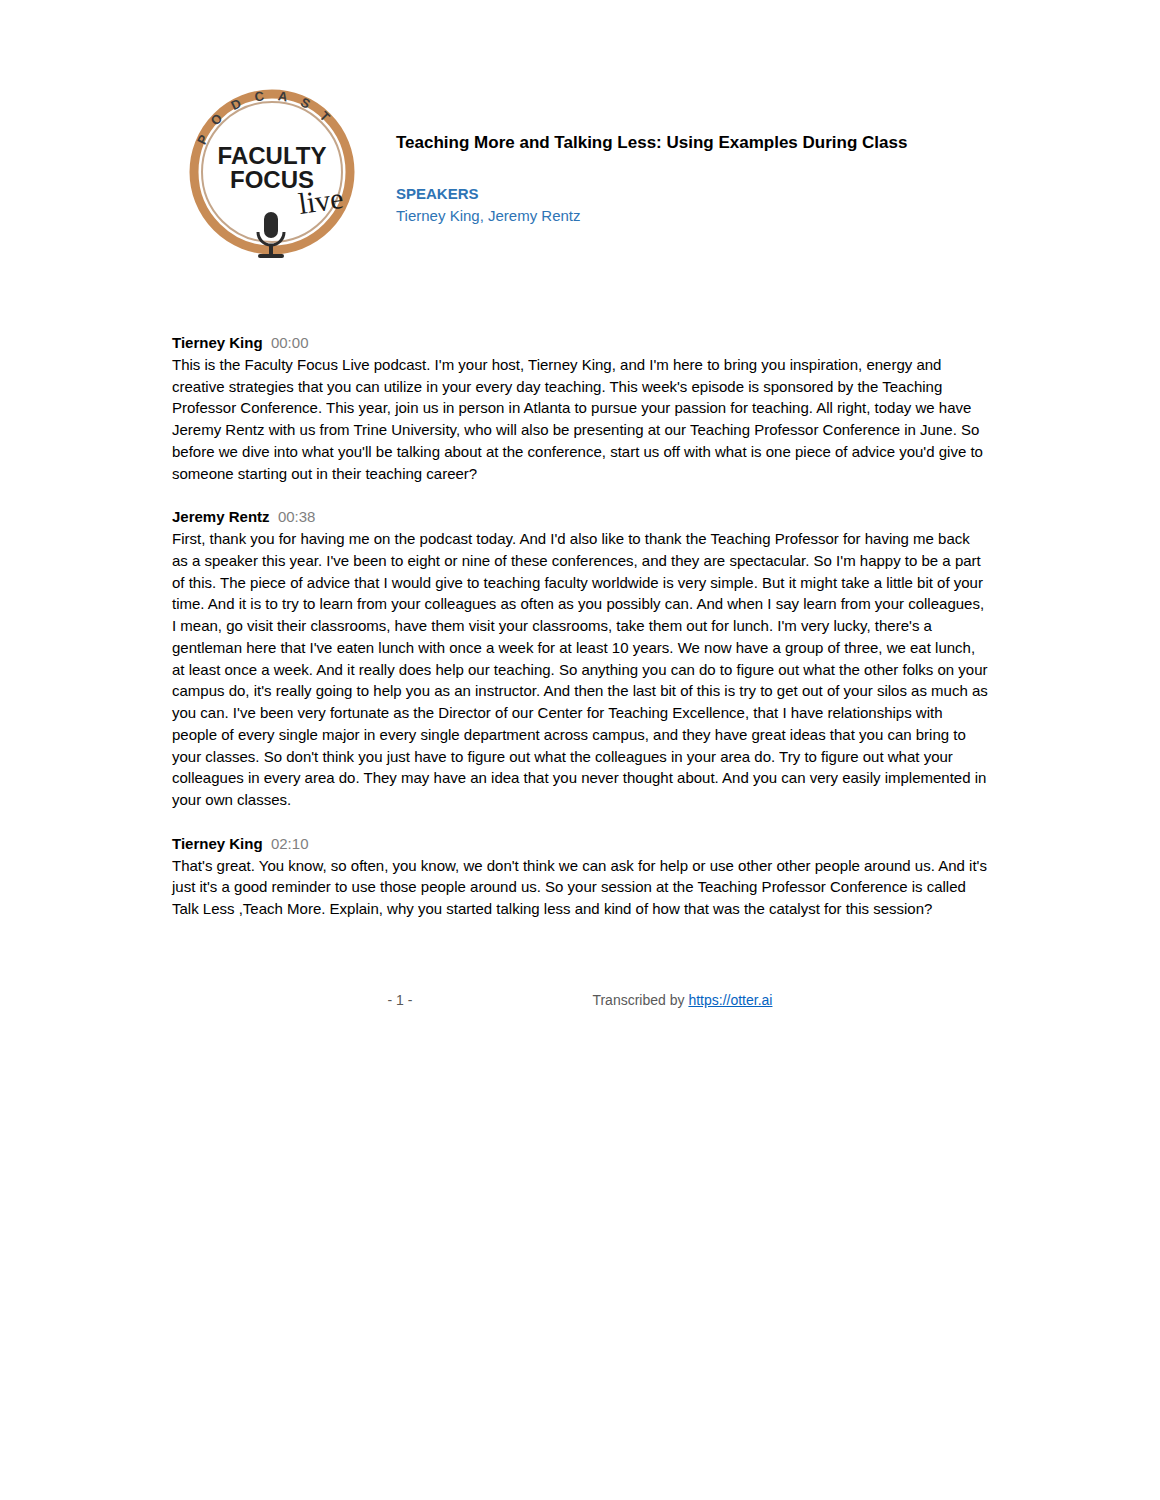P O D C A S T FACULTY FOCUS live
Teaching More and Talking Less: Using Examples During Class
SPEAKERS
Tierney King, Jeremy Rentz
Tierney King 00:00
This is the Faculty Focus Live podcast. I'm your host, Tierney King, and I'm here to bring you inspiration, energy and creative strategies that you can utilize in your every day teaching. This week's episode is sponsored by the Teaching Professor Conference. This year, join us in person in Atlanta to pursue your passion for teaching. All right, today we have Jeremy Rentz with us from Trine University, who will also be presenting at our Teaching Professor Conference in June. So before we dive into what you'll be talking about at the conference, start us off with what is one piece of advice you'd give to someone starting out in their teaching career?
Jeremy Rentz 00:38
First, thank you for having me on the podcast today. And I'd also like to thank the Teaching Professor for having me back as a speaker this year. I've been to eight or nine of these conferences, and they are spectacular. So I'm happy to be a part of this. The piece of advice that I would give to teaching faculty worldwide is very simple. But it might take a little bit of your time. And it is to try to learn from your colleagues as often as you possibly can. And when I say learn from your colleagues, I mean, go visit their classrooms, have them visit your classrooms, take them out for lunch. I'm very lucky, there's a gentleman here that I've eaten lunch with once a week for at least 10 years. We now have a group of three, we eat lunch, at least once a week. And it really does help our teaching. So anything you can do to figure out what the other folks on your campus do, it's really going to help you as an instructor. And then the last bit of this is try to get out of your silos as much as you can. I've been very fortunate as the Director of our Center for Teaching Excellence, that I have relationships with people of every single major in every single department across campus, and they have great ideas that you can bring to your classes. So don't think you just have to figure out what the colleagues in your area do. Try to figure out what your colleagues in every area do. They may have an idea that you never thought about. And you can very easily implemented in your own classes.
Tierney King 02:10
That's great. You know, so often, you know, we don't think we can ask for help or use other other people around us. And it's just it's a good reminder to use those people around us. So your session at the Teaching Professor Conference is called Talk Less ,Teach More. Explain, why you started talking less and kind of how that was the catalyst for this session?
- 1 - Transcribed by https://otter.ai